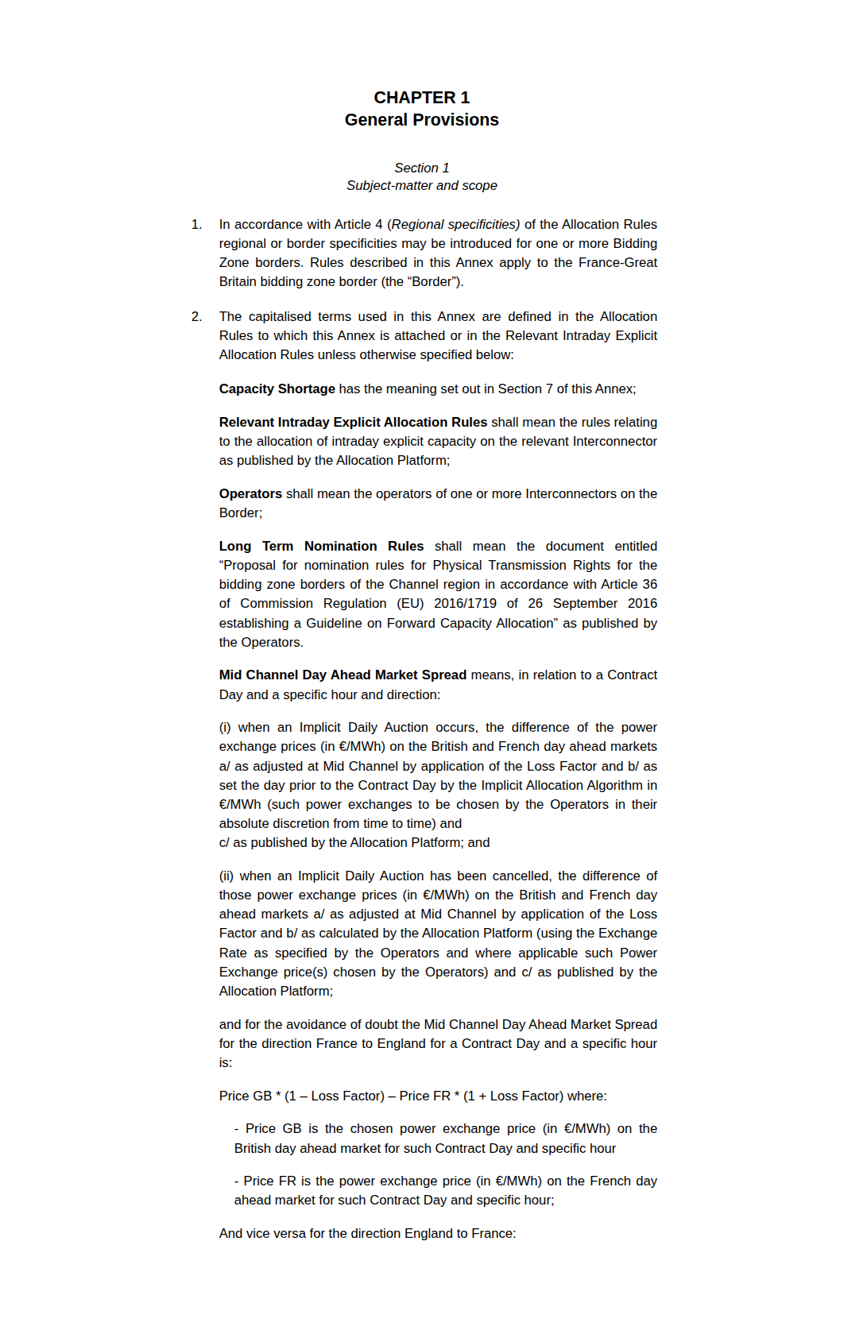CHAPTER 1 General Provisions
Section 1 Subject-matter and scope
1. In accordance with Article 4 (Regional specificities) of the Allocation Rules regional or border specificities may be introduced for one or more Bidding Zone borders. Rules described in this Annex apply to the France-Great Britain bidding zone border (the “Border”).
2. The capitalised terms used in this Annex are defined in the Allocation Rules to which this Annex is attached or in the Relevant Intraday Explicit Allocation Rules unless otherwise specified below:
Capacity Shortage has the meaning set out in Section 7 of this Annex;
Relevant Intraday Explicit Allocation Rules shall mean the rules relating to the allocation of intraday explicit capacity on the relevant Interconnector as published by the Allocation Platform;
Operators shall mean the operators of one or more Interconnectors on the Border;
Long Term Nomination Rules shall mean the document entitled “Proposal for nomination rules for Physical Transmission Rights for the bidding zone borders of the Channel region in accordance with Article 36 of Commission Regulation (EU) 2016/1719 of 26 September 2016 establishing a Guideline on Forward Capacity Allocation” as published by the Operators.
Mid Channel Day Ahead Market Spread means, in relation to a Contract Day and a specific hour and direction:
(i) when an Implicit Daily Auction occurs, the difference of the power exchange prices (in €/MWh) on the British and French day ahead markets a/ as adjusted at Mid Channel by application of the Loss Factor and b/ as set the day prior to the Contract Day by the Implicit Allocation Algorithm in €/MWh (such power exchanges to be chosen by the Operators in their absolute discretion from time to time) and
c/ as published by the Allocation Platform; and
(ii) when an Implicit Daily Auction has been cancelled, the difference of those power exchange prices (in €/MWh) on the British and French day ahead markets a/ as adjusted at Mid Channel by application of the Loss Factor and b/ as calculated by the Allocation Platform (using the Exchange Rate as specified by the Operators and where applicable such Power Exchange price(s) chosen by the Operators) and c/ as published by the Allocation Platform;
and for the avoidance of doubt the Mid Channel Day Ahead Market Spread for the direction France to England for a Contract Day and a specific hour is:
Price GB * (1 – Loss Factor) – Price FR * (1 + Loss Factor) where:
- Price GB is the chosen power exchange price (in €/MWh) on the British day ahead market for such Contract Day and specific hour
- Price FR is the power exchange price (in €/MWh) on the French day ahead market for such Contract Day and specific hour;
And vice versa for the direction England to France: